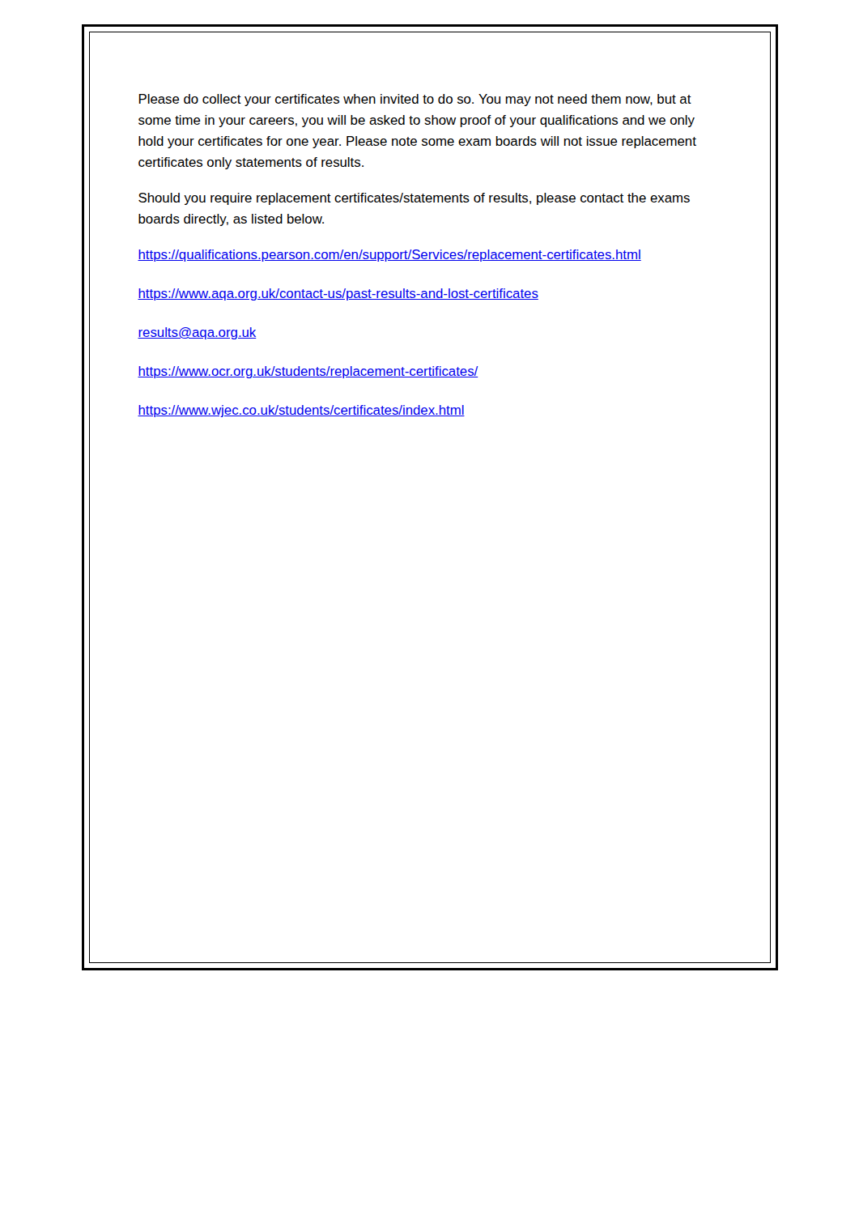Please do collect your certificates when invited to do so. You may not need them now, but at some time in your careers, you will be asked to show proof of your qualifications and we only hold your certificates for one year. Please note some exam boards will not issue replacement certificates only statements of results.
Should you require replacement certificates/statements of results, please contact the exams boards directly, as listed below.
https://qualifications.pearson.com/en/support/Services/replacement-certificates.html
https://www.aqa.org.uk/contact-us/past-results-and-lost-certificates
results@aqa.org.uk
https://www.ocr.org.uk/students/replacement-certificates/
https://www.wjec.co.uk/students/certificates/index.html